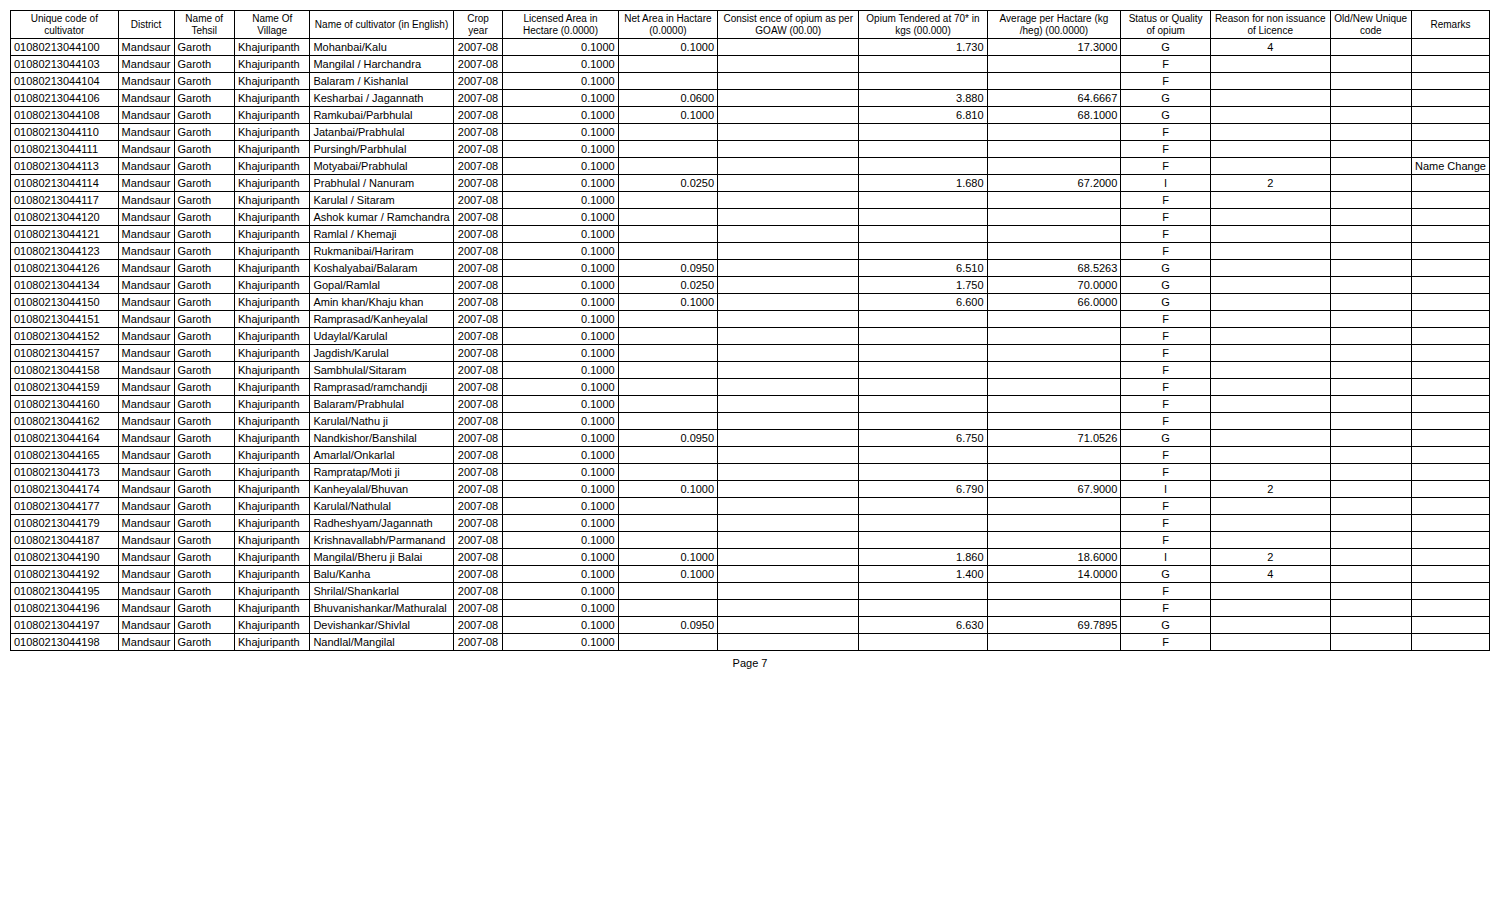| Unique code of cultivator | District | Name of Tehsil | Name Of Village | Name of cultivator (in English) | Crop year | Licensed Area in Hectare (0.0000) | Net Area in Hactare (0.0000) | Consist ence of opium as per GOAW (00.00) | Opium Tendered at 70* in kgs (00.000) | Average per Hactare (kg /heg) (00.0000) | Status or Quality of opium | Reason for non issuance of Licence | Old/New Unique code | Remarks |
| --- | --- | --- | --- | --- | --- | --- | --- | --- | --- | --- | --- | --- | --- | --- |
| 01080213044100 | Mandsaur | Garoth | Khajuripanth | Mohanbai/Kalu | 2007-08 | 0.1000 | 0.1000 | | 1.730 | 17.3000 | G | 4 | | |
| 01080213044103 | Mandsaur | Garoth | Khajuripanth | Mangilal / Harchandra | 2007-08 | 0.1000 | | | | | F | | | |
| 01080213044104 | Mandsaur | Garoth | Khajuripanth | Balaram / Kishanlal | 2007-08 | 0.1000 | | | | | F | | | |
| 01080213044106 | Mandsaur | Garoth | Khajuripanth | Kesharbai / Jagannath | 2007-08 | 0.1000 | 0.0600 | | 3.880 | 64.6667 | G | | | |
| 01080213044108 | Mandsaur | Garoth | Khajuripanth | Ramkubai/Parbhulal | 2007-08 | 0.1000 | 0.1000 | | 6.810 | 68.1000 | G | | | |
| 01080213044110 | Mandsaur | Garoth | Khajuripanth | Jatanbai/Prabhulal | 2007-08 | 0.1000 | | | | | F | | | |
| 01080213044111 | Mandsaur | Garoth | Khajuripanth | Pursingh/Parbhulal | 2007-08 | 0.1000 | | | | | F | | | |
| 01080213044113 | Mandsaur | Garoth | Khajuripanth | Motyabai/Prabhulal | 2007-08 | 0.1000 | | | | | F | | | Name Change |
| 01080213044114 | Mandsaur | Garoth | Khajuripanth | Prabhulal / Nanuram | 2007-08 | 0.1000 | 0.0250 | | 1.680 | 67.2000 | I | 2 | | |
| 01080213044117 | Mandsaur | Garoth | Khajuripanth | Karulal / Sitaram | 2007-08 | 0.1000 | | | | | F | | | |
| 01080213044120 | Mandsaur | Garoth | Khajuripanth | Ashok kumar / Ramchandra | 2007-08 | 0.1000 | | | | | F | | | |
| 01080213044121 | Mandsaur | Garoth | Khajuripanth | Ramlal / Khemaji | 2007-08 | 0.1000 | | | | | F | | | |
| 01080213044123 | Mandsaur | Garoth | Khajuripanth | Rukmanibai/Hariram | 2007-08 | 0.1000 | | | | | F | | | |
| 01080213044126 | Mandsaur | Garoth | Khajuripanth | Koshalyabai/Balaram | 2007-08 | 0.1000 | 0.0950 | | 6.510 | 68.5263 | G | | | |
| 01080213044134 | Mandsaur | Garoth | Khajuripanth | Gopal/Ramlal | 2007-08 | 0.1000 | 0.0250 | | 1.750 | 70.0000 | G | | | |
| 01080213044150 | Mandsaur | Garoth | Khajuripanth | Amin khan/Khaju khan | 2007-08 | 0.1000 | 0.1000 | | 6.600 | 66.0000 | G | | | |
| 01080213044151 | Mandsaur | Garoth | Khajuripanth | Ramprasad/Kanheyalal | 2007-08 | 0.1000 | | | | | F | | | |
| 01080213044152 | Mandsaur | Garoth | Khajuripanth | Udaylal/Karulal | 2007-08 | 0.1000 | | | | | F | | | |
| 01080213044157 | Mandsaur | Garoth | Khajuripanth | Jagdish/Karulal | 2007-08 | 0.1000 | | | | | F | | | |
| 01080213044158 | Mandsaur | Garoth | Khajuripanth | Sambhulal/Sitaram | 2007-08 | 0.1000 | | | | | F | | | |
| 01080213044159 | Mandsaur | Garoth | Khajuripanth | Ramprasad/ramchandji | 2007-08 | 0.1000 | | | | | F | | | |
| 01080213044160 | Mandsaur | Garoth | Khajuripanth | Balaram/Prabhulal | 2007-08 | 0.1000 | | | | | F | | | |
| 01080213044162 | Mandsaur | Garoth | Khajuripanth | Karulal/Nathu ji | 2007-08 | 0.1000 | | | | | F | | | |
| 01080213044164 | Mandsaur | Garoth | Khajuripanth | Nandkishor/Banshilal | 2007-08 | 0.1000 | 0.0950 | | 6.750 | 71.0526 | G | | | |
| 01080213044165 | Mandsaur | Garoth | Khajuripanth | Amarlal/Onkarlal | 2007-08 | 0.1000 | | | | | F | | | |
| 01080213044173 | Mandsaur | Garoth | Khajuripanth | Rampratap/Moti ji | 2007-08 | 0.1000 | | | | | F | | | |
| 01080213044174 | Mandsaur | Garoth | Khajuripanth | Kanheyalal/Bhuvan | 2007-08 | 0.1000 | 0.1000 | | 6.790 | 67.9000 | I | 2 | | |
| 01080213044177 | Mandsaur | Garoth | Khajuripanth | Karulal/Nathulal | 2007-08 | 0.1000 | | | | | F | | | |
| 01080213044179 | Mandsaur | Garoth | Khajuripanth | Radheshyam/Jagannath | 2007-08 | 0.1000 | | | | | F | | | |
| 01080213044187 | Mandsaur | Garoth | Khajuripanth | Krishnavallabh/Parmanand | 2007-08 | 0.1000 | | | | | F | | | |
| 01080213044190 | Mandsaur | Garoth | Khajuripanth | Mangilal/Bheru ji Balai | 2007-08 | 0.1000 | 0.1000 | | 1.860 | 18.6000 | I | 2 | | |
| 01080213044192 | Mandsaur | Garoth | Khajuripanth | Balu/Kanha | 2007-08 | 0.1000 | 0.1000 | | 1.400 | 14.0000 | G | 4 | | |
| 01080213044195 | Mandsaur | Garoth | Khajuripanth | Shrilal/Shankarlal | 2007-08 | 0.1000 | | | | | F | | | |
| 01080213044196 | Mandsaur | Garoth | Khajuripanth | Bhuvanishankar/Mathuralal | 2007-08 | 0.1000 | | | | | F | | | |
| 01080213044197 | Mandsaur | Garoth | Khajuripanth | Devishankar/Shivlal | 2007-08 | 0.1000 | 0.0950 | | 6.630 | 69.7895 | G | | | |
| 01080213044198 | Mandsaur | Garoth | Khajuripanth | Nandlal/Mangilal | 2007-08 | 0.1000 | | | | | F | | | |
Page 7